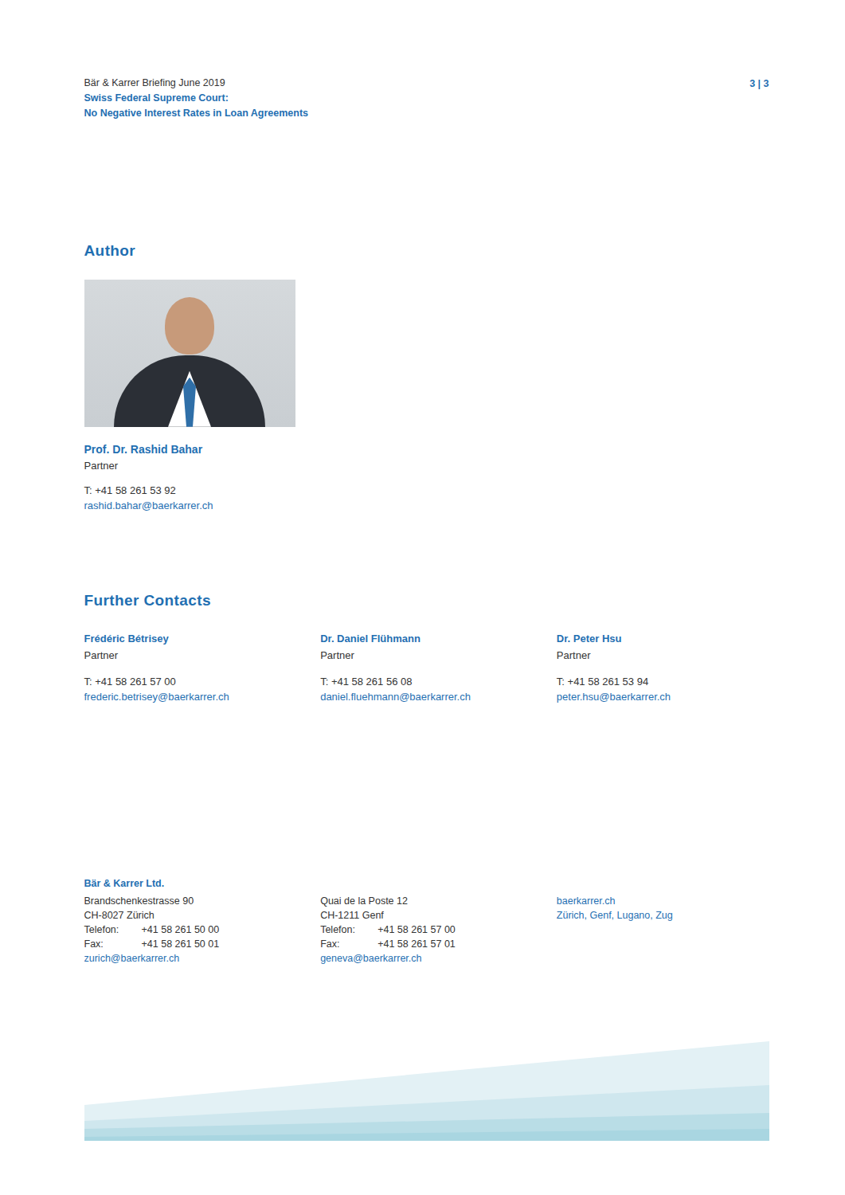Bär & Karrer Briefing June 2019
Swiss Federal Supreme Court:
No Negative Interest Rates in Loan Agreements
3 | 3
Author
Prof. Dr. Rashid Bahar
Partner
T: +41 58 261 53 92
rashid.bahar@baerkarrer.ch
Further Contacts
Frédéric Bétrisey
Partner
T: +41 58 261 57 00
frederic.betrisey@baerkarrer.ch
Dr. Daniel Flühmann
Partner
T: +41 58 261 56 08
daniel.fluehmann@baerkarrer.ch
Dr. Peter Hsu
Partner
T: +41 58 261 53 94
peter.hsu@baerkarrer.ch
Bär & Karrer Ltd.
Brandschenkestrasse 90
CH-8027 Zürich
Telefon:+41 58 261 50 00
Fax:+41 58 261 50 01
zurich@baerkarrer.ch
Quai de la Poste 12
CH-1211 Genf
Telefon:+41 58 261 57 00
Fax:+41 58 261 57 01
geneva@baerkarrer.ch
baerkarrer.ch
Zürich, Genf, Lugano, Zug